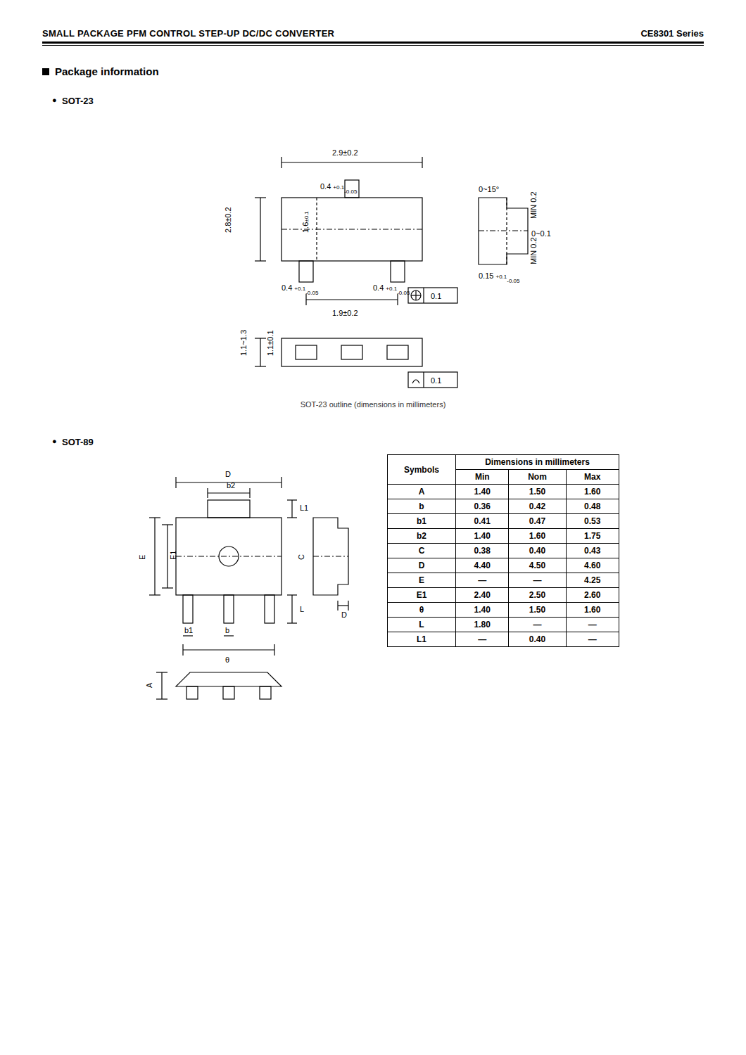SMALL PACKAGE PFM CONTROL STEP-UP DC/DC CONVERTER CE8301 Series
Package information
SOT-23
2.9±0.2 0.4 +0.1-0.05 2.8±0.2 1.6±0.1 0.4 +0.1-0.05 0.4 +0.1-0.05 1.9±0.2 0.1 0~15° MIN 0.2 0~0.1 0.15 +0.1-0.05 MIN 0.2 1.1~1.3 1.1±0.1 0.1
SOT-23 outline (dimensions in millimeters)
SOT-89
D b2 E E1 L1 L b1 b θ C D A
| Symbols | Dimensions in millimeters |
| --- | --- |
| Min | Nom | Max |
| A | 1.40 | 1.50 | 1.60 |
| b | 0.36 | 0.42 | 0.48 |
| b1 | 0.41 | 0.47 | 0.53 |
| b2 | 1.40 | 1.60 | 1.75 |
| C | 0.38 | 0.40 | 0.43 |
| D | 4.40 | 4.50 | 4.60 |
| E | — | — | 4.25 |
| E1 | 2.40 | 2.50 | 2.60 |
| θ | 1.40 | 1.50 | 1.60 |
| L | 1.80 | — | — |
| L1 | — | 0.40 | — |